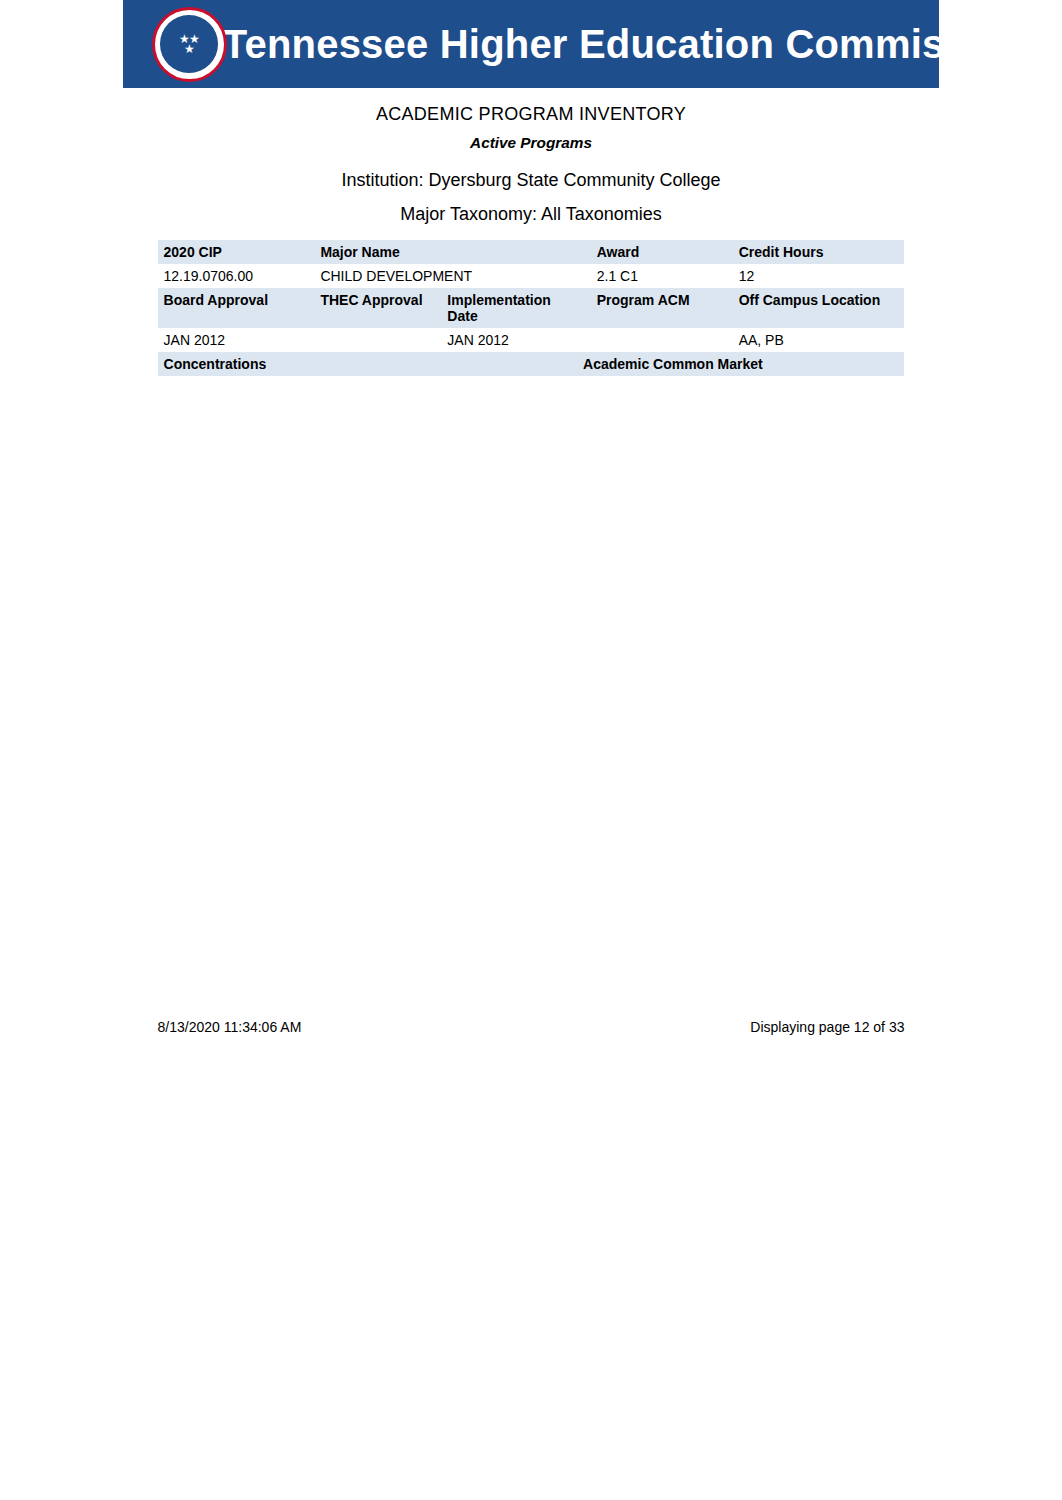★★ ★
Tennessee Higher Education Commission
ACADEMIC PROGRAM INVENTORY
Active Programs
Institution: Dyersburg State Community College
Major Taxonomy: All Taxonomies
| 2020 CIP | Major Name | Award | Credit Hours |
| --- | --- | --- | --- |
| 12.19.0706.00 | CHILD DEVELOPMENT | 2.1 C1 | 12 |
| Board Approval | THEC Approval | Implementation Date | Program ACM | Off Campus Location |
| JAN 2012 | | JAN 2012 | | AA, PB |
| Concentrations | Academic Common Market |
8/13/2020 11:34:06 AM
Displaying page 12 of 33